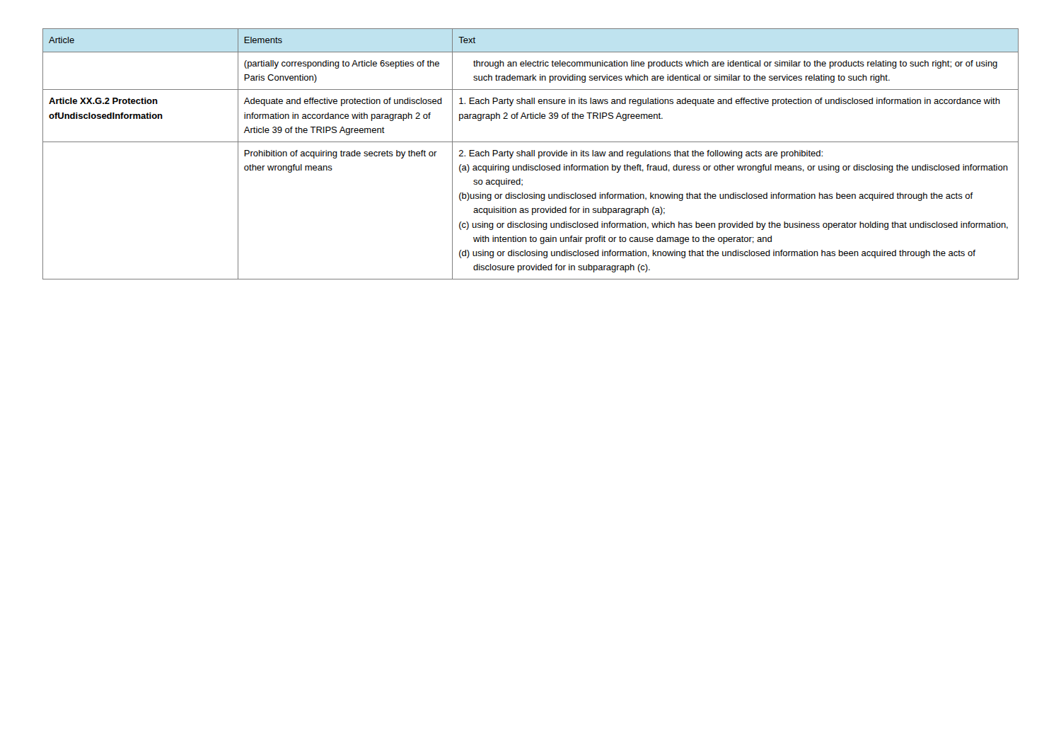| Article | Elements | Text |
| --- | --- | --- |
| | (partially corresponding to Article 6septies of the Paris Convention) | through an electric telecommunication line products which are identical or similar to the products relating to such right; or of using such trademark in providing services which are identical or similar to the services relating to such right. |
| Article XX.G.2 Protection ofUndisclosedInformation | Adequate and effective protection of undisclosed information in accordance with paragraph 2 of Article 39 of the TRIPS Agreement | 1. Each Party shall ensure in its laws and regulations adequate and effective protection of undisclosed information in accordance with paragraph 2 of Article 39 of the TRIPS Agreement. |
| | Prohibition of acquiring trade secrets by theft or other wrongful means | 2. Each Party shall provide in its law and regulations that the following acts are prohibited: (a) acquiring undisclosed information by theft, fraud, duress or other wrongful means, or using or disclosing the undisclosed information so acquired; (b)using or disclosing undisclosed information, knowing that the undisclosed information has been acquired through the acts of acquisition as provided for in subparagraph (a); (c) using or disclosing undisclosed information, which has been provided by the business operator holding that undisclosed information, with intention to gain unfair profit or to cause damage to the operator; and (d) using or disclosing undisclosed information, knowing that the undisclosed information has been acquired through the acts of disclosure provided for in subparagraph (c). |